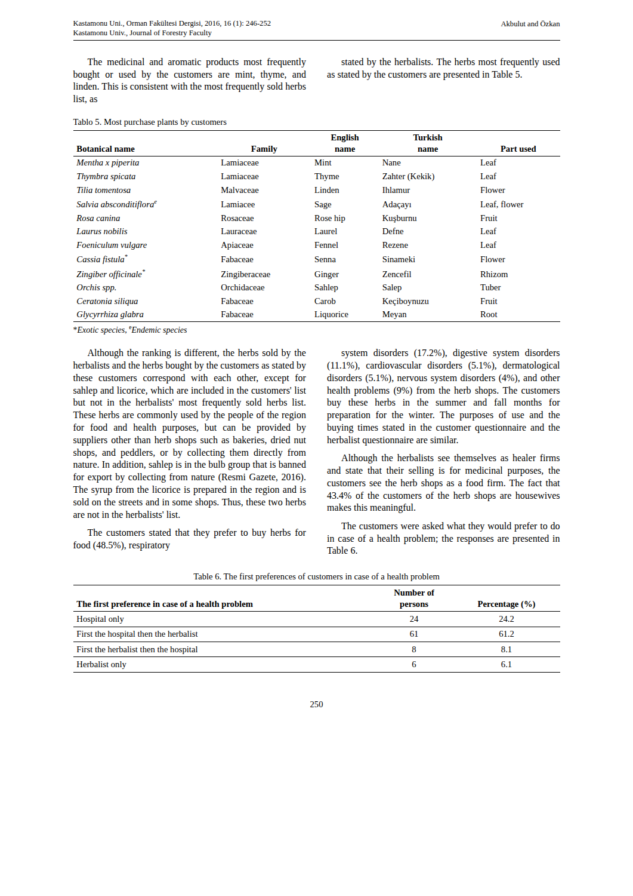Kastamonu Uni., Orman Fakültesi Dergisi, 2016, 16 (1): 246-252
Kastamonu Univ., Journal of Forestry Faculty
Akbulut and Özkan
The medicinal and aromatic products most frequently bought or used by the customers are mint, thyme, and linden. This is consistent with the most frequently sold herbs list, as
stated by the herbalists. The herbs most frequently used as stated by the customers are presented in Table 5.
Tablo 5. Most purchase plants by customers
| Botanical name | Family | English name | Turkish name | Part used |
| --- | --- | --- | --- | --- |
| Mentha x piperita | Lamiaceae | Mint | Nane | Leaf |
| Thymbra spicata | Lamiaceae | Thyme | Zahter (Kekik) | Leaf |
| Tilia tomentosa | Malvaceae | Linden | Ihlamur | Flower |
| Salvia absconditiflora e | Lamiacee | Sage | Adaçayı | Leaf, flower |
| Rosa canina | Rosaceae | Rose hip | Kuşburnu | Fruit |
| Laurus nobilis | Lauraceae | Laurel | Defne | Leaf |
| Foeniculum vulgare | Apiaceae | Fennel | Rezene | Leaf |
| Cassia fistula * | Fabaceae | Senna | Sinameki | Flower |
| Zingiber officinale * | Zingiberaceae | Ginger | Zencefil | Rhizom |
| Orchis spp. | Orchidaceae | Sahlep | Salep | Tuber |
| Ceratonia siliqua | Fabaceae | Carob | Keçiboynuzu | Fruit |
| Glycyrrhiza glabra | Fabaceae | Liquorice | Meyan | Root |
*Exotic species, eEndemic species
Although the ranking is different, the herbs sold by the herbalists and the herbs bought by the customers as stated by these customers correspond with each other, except for sahlep and licorice, which are included in the customers' list but not in the herbalists' most frequently sold herbs list. These herbs are commonly used by the people of the region for food and health purposes, but can be provided by suppliers other than herb shops such as bakeries, dried nut shops, and peddlers, or by collecting them directly from nature. In addition, sahlep is in the bulb group that is banned for export by collecting from nature (Resmi Gazete, 2016). The syrup from the licorice is prepared in the region and is sold on the streets and in some shops. Thus, these two herbs are not in the herbalists' list.
The customers stated that they prefer to buy herbs for food (48.5%), respiratory
system disorders (17.2%), digestive system disorders (11.1%), cardiovascular disorders (5.1%), dermatological disorders (5.1%), nervous system disorders (4%), and other health problems (9%) from the herb shops. The customers buy these herbs in the summer and fall months for preparation for the winter. The purposes of use and the buying times stated in the customer questionnaire and the herbalist questionnaire are similar.
Although the herbalists see themselves as healer firms and state that their selling is for medicinal purposes, the customers see the herb shops as a food firm. The fact that 43.4% of the customers of the herb shops are housewives makes this meaningful.
The customers were asked what they would prefer to do in case of a health problem; the responses are presented in Table 6.
Table 6. The first preferences of customers in case of a health problem
| The first preference in case of a health problem | Number of persons | Percentage (%) |
| --- | --- | --- |
| Hospital only | 24 | 24.2 |
| First the hospital then the herbalist | 61 | 61.2 |
| First the herbalist then the hospital | 8 | 8.1 |
| Herbalist only | 6 | 6.1 |
250